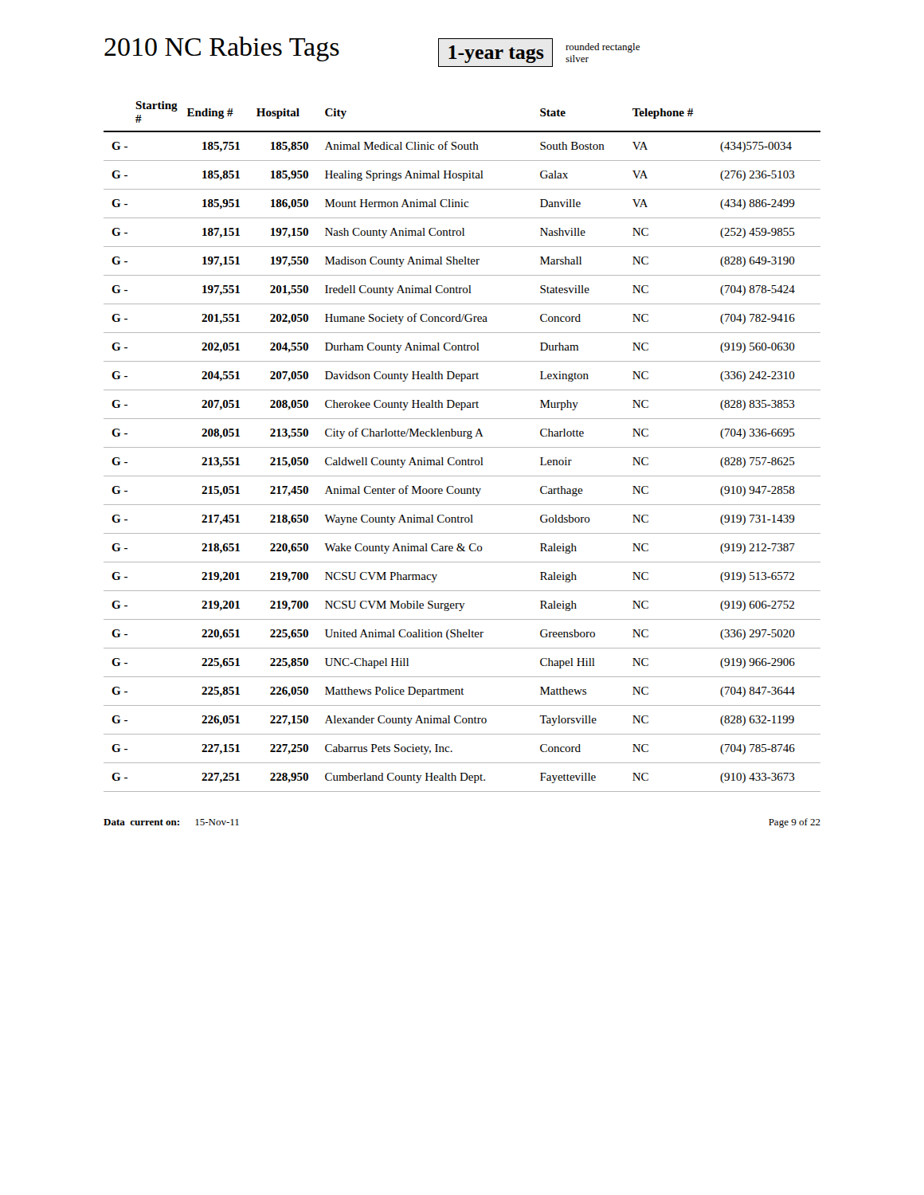2010 NC Rabies Tags
1-year tags rounded rectangle
silver
| Starting # | Ending # | Hospital | City | State | Telephone # |
| --- | --- | --- | --- | --- | --- |
| G - | 185,751 | 185,850 | Animal Medical Clinic of South | South Boston | VA | (434)575-0034 |
| G - | 185,851 | 185,950 | Healing Springs Animal Hospital | Galax | VA | (276) 236-5103 |
| G - | 185,951 | 186,050 | Mount Hermon Animal Clinic | Danville | VA | (434) 886-2499 |
| G - | 187,151 | 197,150 | Nash County Animal Control | Nashville | NC | (252) 459-9855 |
| G - | 197,151 | 197,550 | Madison County Animal Shelter | Marshall | NC | (828) 649-3190 |
| G - | 197,551 | 201,550 | Iredell County Animal Control | Statesville | NC | (704) 878-5424 |
| G - | 201,551 | 202,050 | Humane Society of Concord/Grea | Concord | NC | (704) 782-9416 |
| G - | 202,051 | 204,550 | Durham County Animal Control | Durham | NC | (919) 560-0630 |
| G - | 204,551 | 207,050 | Davidson County Health Depart | Lexington | NC | (336) 242-2310 |
| G - | 207,051 | 208,050 | Cherokee County Health Depart | Murphy | NC | (828) 835-3853 |
| G - | 208,051 | 213,550 | City of Charlotte/Mecklenburg A | Charlotte | NC | (704) 336-6695 |
| G - | 213,551 | 215,050 | Caldwell County Animal Control | Lenoir | NC | (828) 757-8625 |
| G - | 215,051 | 217,450 | Animal Center of Moore County | Carthage | NC | (910) 947-2858 |
| G - | 217,451 | 218,650 | Wayne County Animal Control | Goldsboro | NC | (919) 731-1439 |
| G - | 218,651 | 220,650 | Wake County Animal Care & Co | Raleigh | NC | (919) 212-7387 |
| G - | 219,201 | 219,700 | NCSU CVM Pharmacy | Raleigh | NC | (919) 513-6572 |
| G - | 219,201 | 219,700 | NCSU CVM Mobile Surgery | Raleigh | NC | (919) 606-2752 |
| G - | 220,651 | 225,650 | United Animal Coalition (Shelter | Greensboro | NC | (336) 297-5020 |
| G - | 225,651 | 225,850 | UNC-Chapel Hill | Chapel Hill | NC | (919) 966-2906 |
| G - | 225,851 | 226,050 | Matthews Police Department | Matthews | NC | (704) 847-3644 |
| G - | 226,051 | 227,150 | Alexander County Animal Contro | Taylorsville | NC | (828) 632-1199 |
| G - | 227,151 | 227,250 | Cabarrus Pets Society, Inc. | Concord | NC | (704) 785-8746 |
| G - | 227,251 | 228,950 | Cumberland County Health Dept. | Fayetteville | NC | (910) 433-3673 |
Data current on: 15-Nov-11
Page 9 of 22